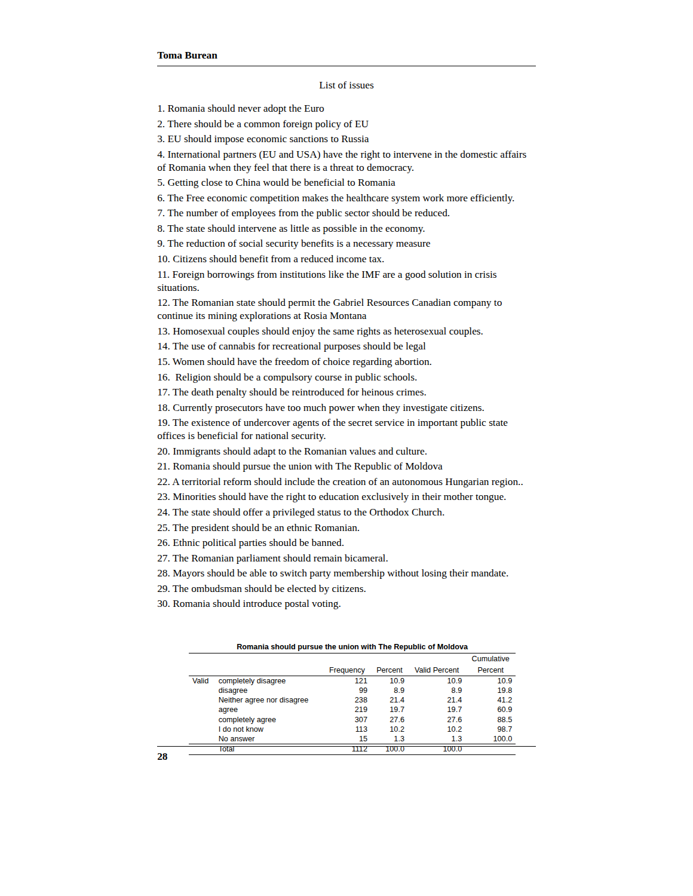Toma Burean
List of issues
1. Romania should never adopt the Euro
2. There should be a common foreign policy of EU
3. EU should impose economic sanctions to Russia
4. International partners (EU and USA) have the right to intervene in the domestic affairs of Romania when they feel that there is a threat to democracy.
5. Getting close to China would be beneficial to Romania
6. The Free economic competition makes the healthcare system work more efficiently.
7. The number of employees from the public sector should be reduced.
8. The state should intervene as little as possible in the economy.
9. The reduction of social security benefits is a necessary measure
10. Citizens should benefit from a reduced income tax.
11. Foreign borrowings from institutions like the IMF are a good solution in crisis situations.
12. The Romanian state should permit the Gabriel Resources Canadian company to continue its mining explorations at Rosia Montana
13. Homosexual couples should enjoy the same rights as heterosexual couples.
14. The use of cannabis for recreational purposes should be legal
15. Women should have the freedom of choice regarding abortion.
16. Religion should be a compulsory course in public schools.
17. The death penalty should be reintroduced for heinous crimes.
18. Currently prosecutors have too much power when they investigate citizens.
19. The existence of undercover agents of the secret service in important public state offices is beneficial for national security.
20. Immigrants should adapt to the Romanian values and culture.
21. Romania should pursue the union with The Republic of Moldova
22. A territorial reform should include the creation of an autonomous Hungarian region..
23. Minorities should have the right to education exclusively in their mother tongue.
24. The state should offer a privileged status to the Orthodox Church.
25. The president should be an ethnic Romanian.
26. Ethnic political parties should be banned.
27. The Romanian parliament should remain bicameral.
28. Mayors should be able to switch party membership without losing their mandate.
29. The ombudsman should be elected by citizens.
30. Romania should introduce postal voting.
Romania should pursue the union with The Republic of Moldova
| | | | | | Cumulative |
| --- | --- | --- | --- | --- | --- |
| | | Frequency | Percent | Valid Percent | Percent |
| Valid | completely disagree | 121 | 10.9 | 10.9 | 10.9 |
| disagree | 99 | 8.9 | 8.9 | 19.8 |
| Neither agree nor disagree | 238 | 21.4 | 21.4 | 41.2 |
| agree | 219 | 19.7 | 19.7 | 60.9 |
| completely agree | 307 | 27.6 | 27.6 | 88.5 |
| I do not know | 113 | 10.2 | 10.2 | 98.7 |
| No answer | 15 | 1.3 | 1.3 | 100.0 |
| | Total | 1112 | 100.0 | 100.0 | |
28